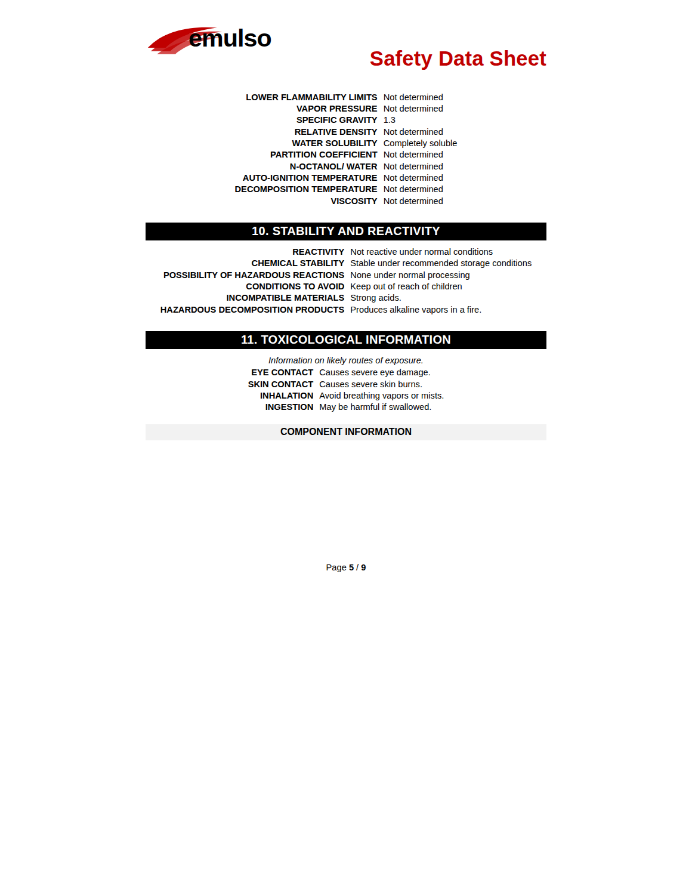emulso
Safety Data Sheet
| LOWER FLAMMABILITY LIMITS | Not determined |
| VAPOR PRESSURE | Not determined |
| SPECIFIC GRAVITY | 1.3 |
| RELATIVE DENSITY | Not determined |
| WATER SOLUBILITY | Completely soluble |
| PARTITION COEFFICIENT | Not determined |
| N-OCTANOL/ WATER | Not determined |
| AUTO-IGNITION TEMPERATURE | Not determined |
| DECOMPOSITION TEMPERATURE | Not determined |
| VISCOSITY | Not determined |
10. STABILITY AND REACTIVITY
| REACTIVITY | Not reactive under normal conditions |
| CHEMICAL STABILITY | Stable under recommended storage conditions |
| POSSIBILITY OF HAZARDOUS REACTIONS | None under normal processing |
| CONDITIONS TO AVOID | Keep out of reach of children |
| INCOMPATIBLE MATERIALS | Strong acids. |
| HAZARDOUS DECOMPOSITION PRODUCTS | Produces alkaline vapors in a fire. |
11. TOXICOLOGICAL INFORMATION
Information on likely routes of exposure.
| EYE CONTACT | Causes severe eye damage. |
| SKIN CONTACT | Causes severe skin burns. |
| INHALATION | Avoid breathing vapors or mists. |
| INGESTION | May be harmful if swallowed. |
COMPONENT INFORMATION
Page 5 / 9